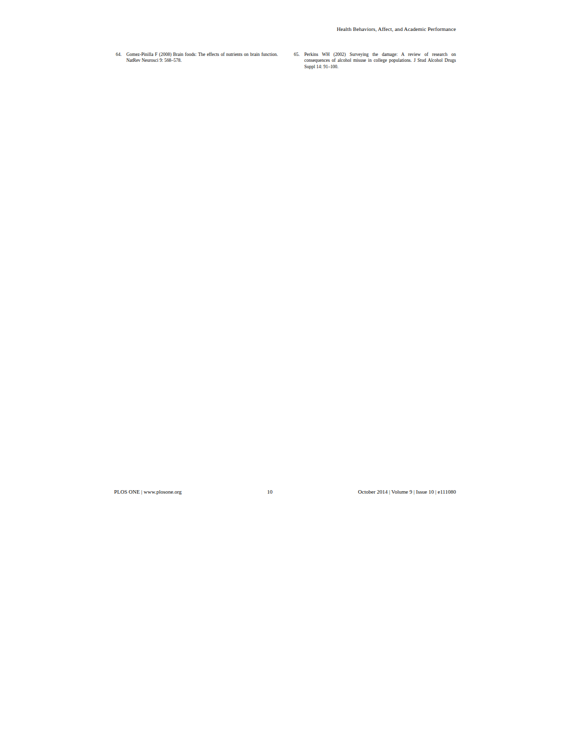Health Behaviors, Affect, and Academic Performance
64. Gomez-Pinilla F (2008) Brain foods: The effects of nutrients on brain function. NatRev Neurosci 9: 568–578.
65. Perkins WH (2002) Surveying the damage: A review of research on consequences of alcohol misuse in college populations. J Stud Alcohol Drugs Suppl 14: 91–100.
PLOS ONE | www.plosone.org
10
October 2014 | Volume 9 | Issue 10 | e111080